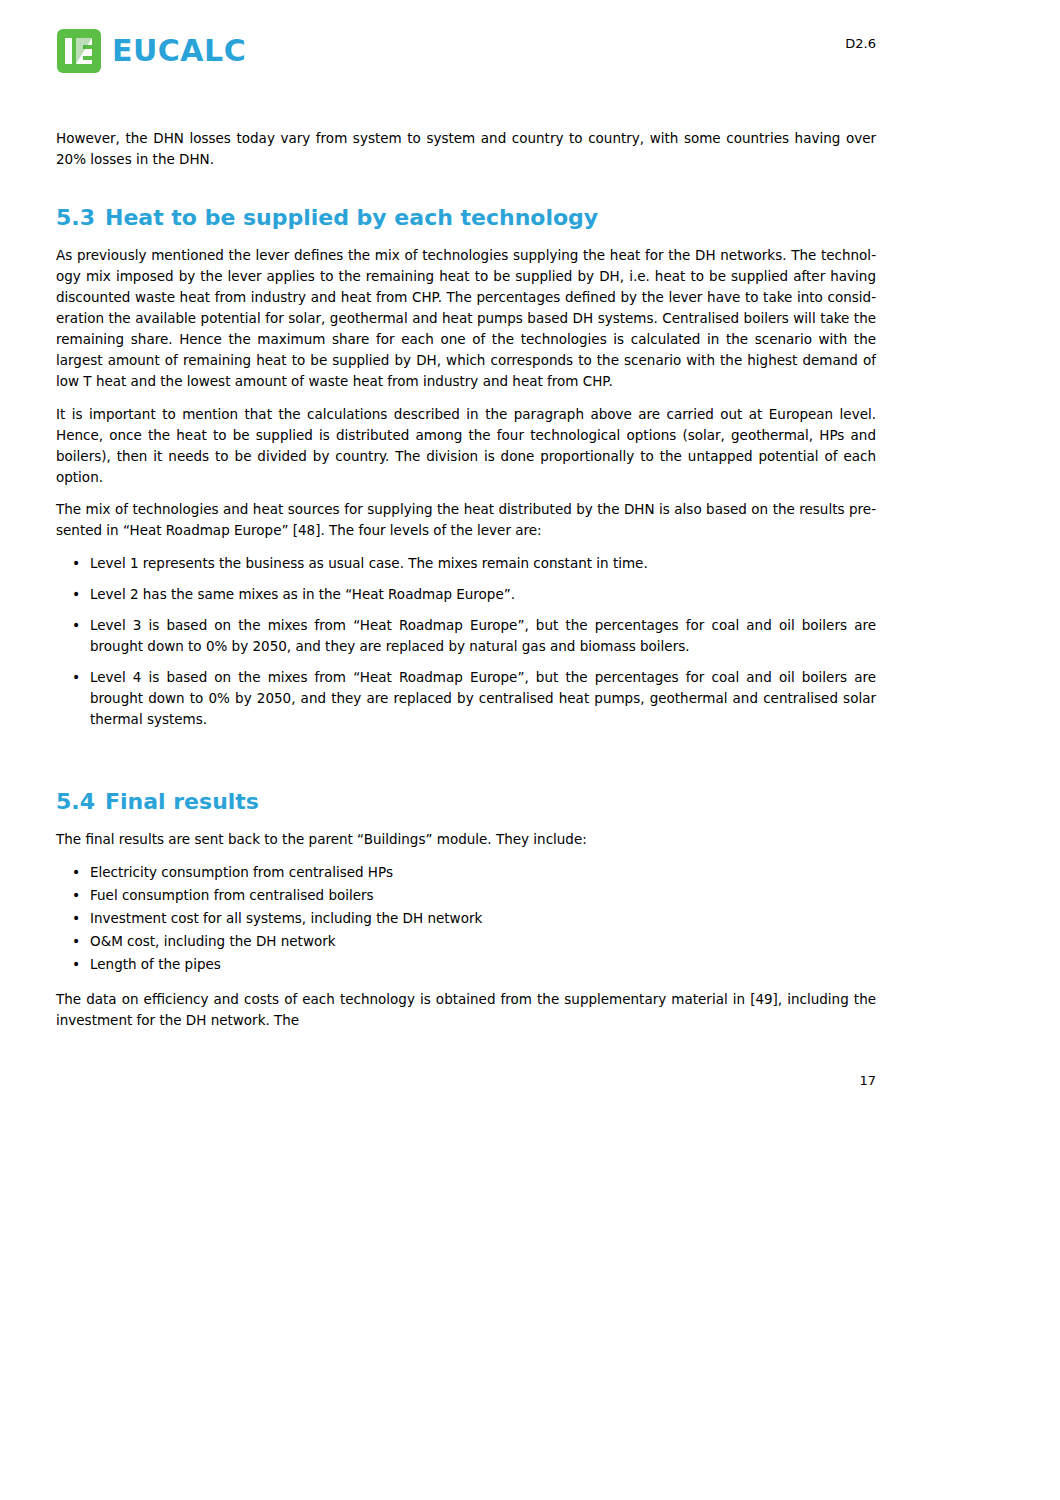EUCALC
D2.6
However, the DHN losses today vary from system to system and country to country, with some countries having over 20% losses in the DHN.
5.3 Heat to be supplied by each technology
As previously mentioned the lever defines the mix of technologies supplying the heat for the DH networks. The technology mix imposed by the lever applies to the remaining heat to be supplied by DH, i.e. heat to be supplied after having discounted waste heat from industry and heat from CHP. The percentages defined by the lever have to take into consideration the available potential for solar, geothermal and heat pumps based DH systems. Centralised boilers will take the remaining share. Hence the maximum share for each one of the technologies is calculated in the scenario with the largest amount of remaining heat to be supplied by DH, which corresponds to the scenario with the highest demand of low T heat and the lowest amount of waste heat from industry and heat from CHP.
It is important to mention that the calculations described in the paragraph above are carried out at European level. Hence, once the heat to be supplied is distributed among the four technological options (solar, geothermal, HPs and boilers), then it needs to be divided by country. The division is done proportionally to the untapped potential of each option.
The mix of technologies and heat sources for supplying the heat distributed by the DHN is also based on the results presented in “Heat Roadmap Europe” [48]. The four levels of the lever are:
Level 1 represents the business as usual case. The mixes remain constant in time.
Level 2 has the same mixes as in the “Heat Roadmap Europe”.
Level 3 is based on the mixes from “Heat Roadmap Europe”, but the percentages for coal and oil boilers are brought down to 0% by 2050, and they are replaced by natural gas and biomass boilers.
Level 4 is based on the mixes from “Heat Roadmap Europe”, but the percentages for coal and oil boilers are brought down to 0% by 2050, and they are replaced by centralised heat pumps, geothermal and centralised solar thermal systems.
5.4 Final results
The final results are sent back to the parent “Buildings” module. They include:
Electricity consumption from centralised HPs
Fuel consumption from centralised boilers
Investment cost for all systems, including the DH network
O&M cost, including the DH network
Length of the pipes
The data on efficiency and costs of each technology is obtained from the supplementary material in [49], including the investment for the DH network. The
17